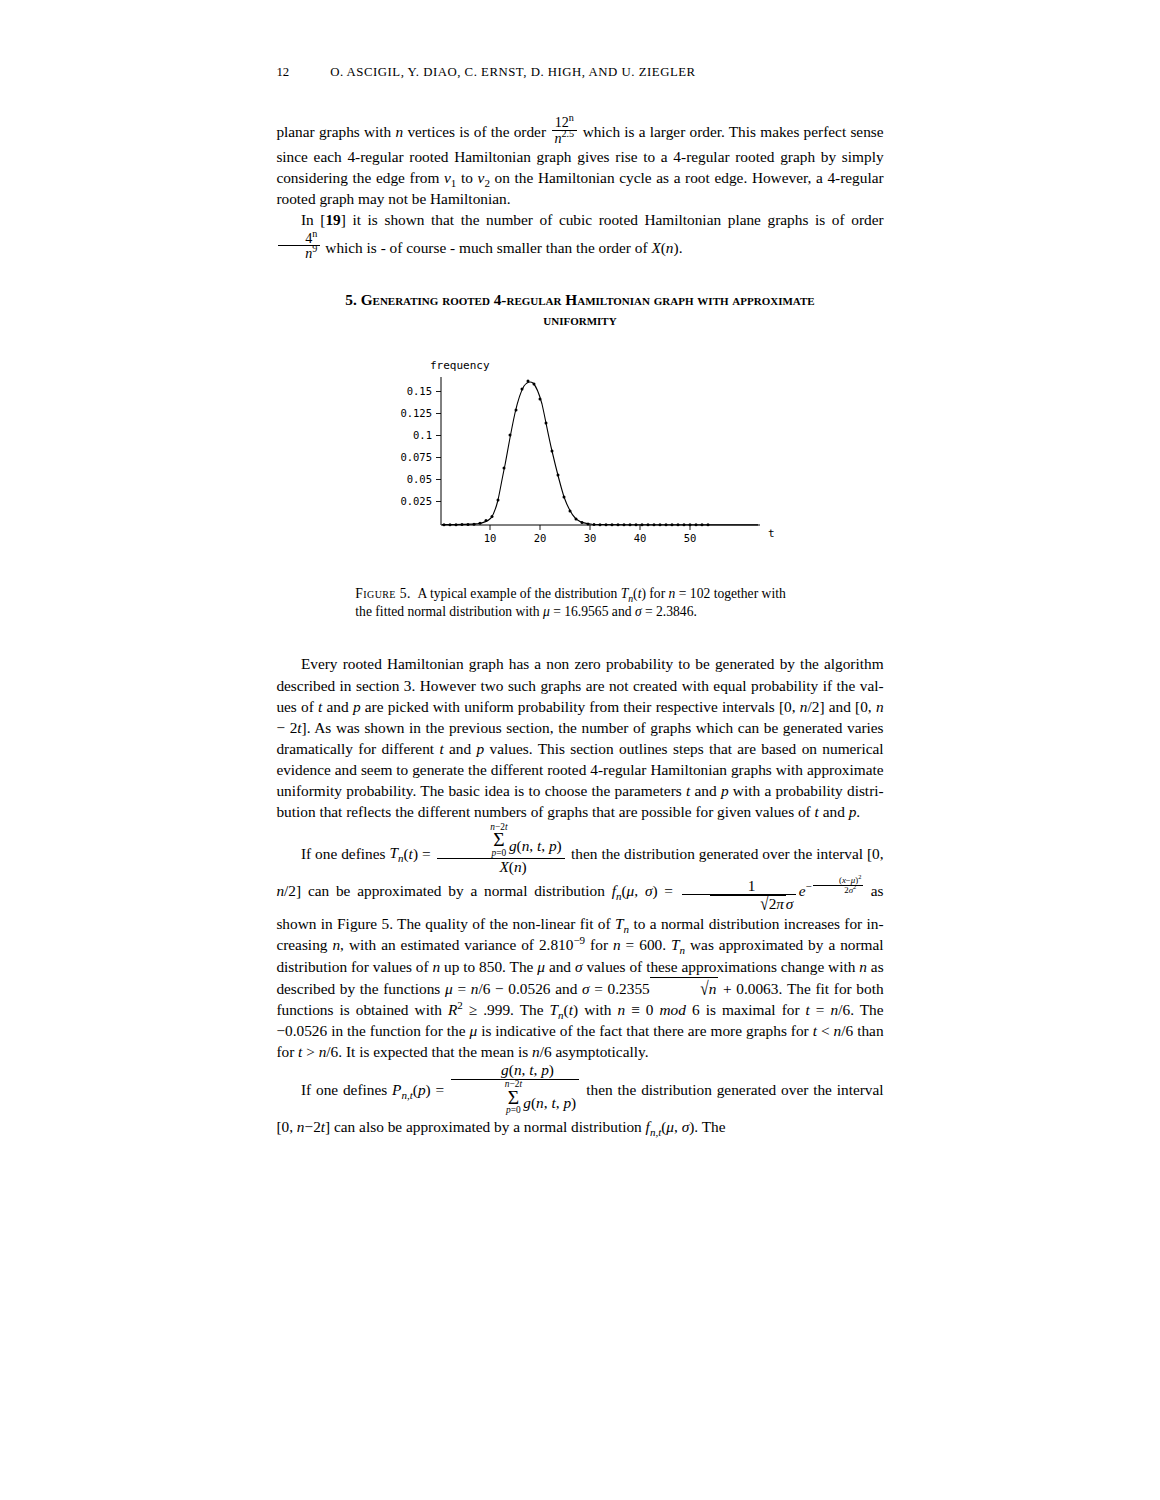12 O. ASCIGIL, Y. DIAO, C. ERNST, D. HIGH, AND U. ZIEGLER
planar graphs with n vertices is of the order 12n n2.5 which is a larger order. This makes perfect sense since each 4-regular rooted Hamiltonian graph gives rise to a 4-regular rooted graph by simply considering the edge from v1 to v2 on the Hamiltonian cycle as a root edge. However, a 4-regular rooted graph may not be Hamiltonian.
In [19] it is shown that the number of cubic rooted Hamiltonian plane graphs is of order 4n n9 which is - of course - much smaller than the order of X(n).
5. Generating rooted 4-regular Hamiltonian graph with approximate uniformity
frequency 0.15 0.125 0.1 0.075 0.05 0.025 10 20 30 40 50 t
Figure 5. A typical example of the distribution Tn(t) for n = 102 together with the fitted normal distribution with μ = 16.9565 and σ = 2.3846.
Every rooted Hamiltonian graph has a non zero probability to be generated by the algorithm described in section 3. However two such graphs are not created with equal probability if the values of t and p are picked with uniform probability from their respective intervals [0, n/2] and [0, n − 2t]. As was shown in the previous section, the number of graphs which can be generated varies dramatically for different t and p values. This section outlines steps that are based on numerical evidence and seem to generate the different rooted 4-regular Hamiltonian graphs with approximate uniformity probability. The basic idea is to choose the parameters t and p with a probability distribution that reflects the different numbers of graphs that are possible for given values of t and p.
If one defines Tn(t) = n−2t Σp=0 g(n, t, p) X(n) then the distribution generated over the interval [0, n/2] can be approximated by a normal distribution fn(μ, σ) = 1√2π σ e−(x−μ)22σ2 as shown in Figure 5. The quality of the non-linear fit of Tn to a normal distribution increases for increasing n, with an estimated variance of 2.810−9 for n = 600. Tn was approximated by a normal distribution for values of n up to 850. The μ and σ values of these approximations change with n as described by the functions μ = n/6 − 0.0526 and σ = 0.2355√n + 0.0063. The fit for both functions is obtained with R2 ≥ .999. The Tn(t) with n ≡ 0 mod 6 is maximal for t = n/6. The −0.0526 in the function for the μ is indicative of the fact that there are more graphs for t < n/6 than for t > n/6. It is expected that the mean is n/6 asymptotically.
If one defines Pn,t(p) = g(n, t, p) n−2t Σp=0 g(n, t, p) then the distribution generated over the interval [0, n−2t] can also be approximated by a normal distribution fn,t(μ, σ). The